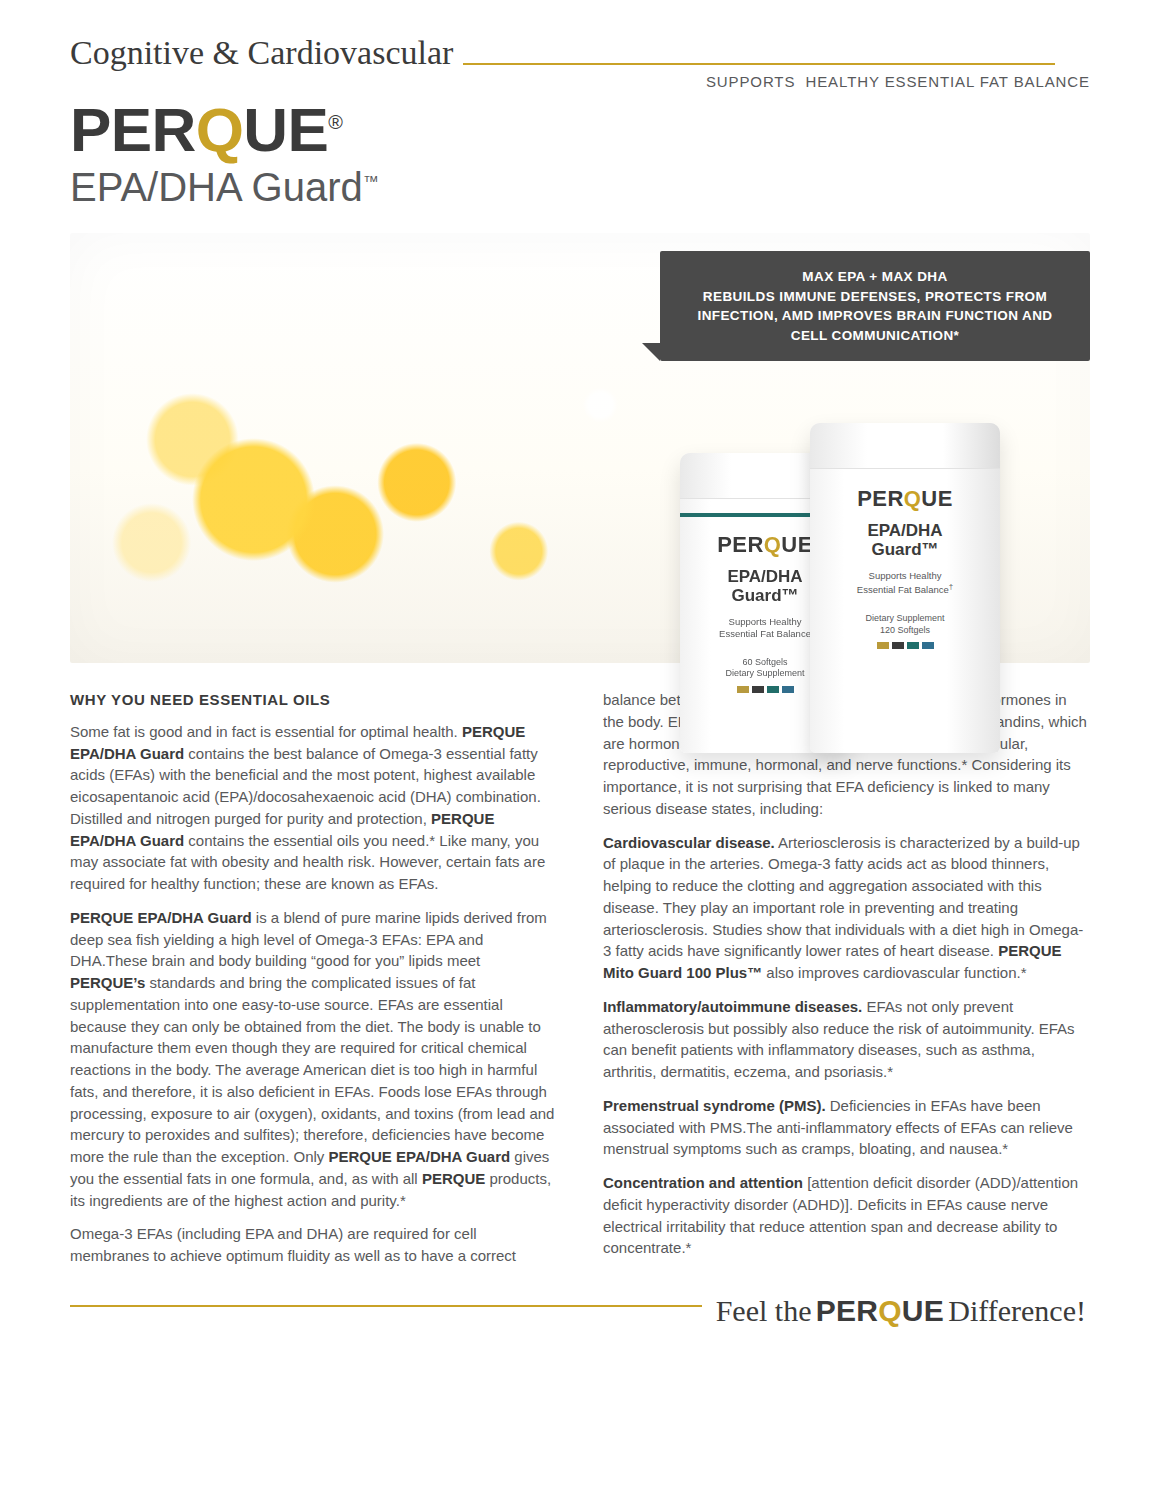Cognitive & Cardiovascular
Supports Healthy Essential Fat Balance
PERQUE®
EPA/DHA Guard™
Max EPA + Max DHA
Rebuilds immune defenses, protects from infection, amd improves brain function and cell communication*
PERQUE
EPA/DHA
Guard™
Supports Healthy
Essential Fat Balance
60 Softgels
Dietary Supplement
PERQUE
EPA/DHA
Guard™
Supports Healthy
Essential Fat Balance†
Dietary Supplement
120 Softgels
Why you need essential oils
Some fat is good and in fact is essential for optimal health. PERQUE EPA/DHA Guard contains the best balance of Omega-3 essential fatty acids (EFAs) with the beneficial and the most potent, highest available eicosapentanoic acid (EPA)/docosahexaenoic acid (DHA) combination. Distilled and nitrogen purged for purity and protection, PERQUE EPA/DHA Guard contains the essential oils you need.* Like many, you may associate fat with obesity and health risk. However, certain fats are required for healthy function; these are known as EFAs.
PERQUE EPA/DHA Guard is a blend of pure marine lipids derived from deep sea fish yielding a high level of Omega-3 EFAs: EPA and DHA.These brain and body building “good for you” lipids meet PERQUE’s standards and bring the complicated issues of fat supplementation into one easy-to-use source. EFAs are essential because they can only be obtained from the diet. The body is unable to manufacture them even though they are required for critical chemical reactions in the body. The average American diet is too high in harmful fats, and therefore, it is also deficient in EFAs. Foods lose EFAs through processing, exposure to air (oxygen), oxidants, and toxins (from lead and mercury to peroxides and sulfites); therefore, deficiencies have become more the rule than the exception. Only PERQUE EPA/DHA Guard gives you the essential fats in one formula, and, as with all PERQUE products, its ingredients are of the highest action and purity.*
Omega-3 EFAs (including EPA and DHA) are required for cell membranes to achieve optimum fluidity as well as to have a correct balance between inflammatory and counter inflammatory hormones in the body. EFAs are the source of the body’s potent prostaglandins, which are hormone-like substances that regulate many cardiovascular, reproductive, immune, hormonal, and nerve functions.* Considering its importance, it is not surprising that EFA deficiency is linked to many serious disease states, including:
Cardiovascular disease. Arteriosclerosis is characterized by a build-up of plaque in the arteries. Omega-3 fatty acids act as blood thinners, helping to reduce the clotting and aggregation associated with this disease. They play an important role in preventing and treating arteriosclerosis. Studies show that individuals with a diet high in Omega-3 fatty acids have significantly lower rates of heart disease. PERQUE Mito Guard 100 Plus™ also improves cardiovascular function.*
Inflammatory/autoimmune diseases. EFAs not only prevent atherosclerosis but possibly also reduce the risk of autoimmunity. EFAs can benefit patients with inflammatory diseases, such as asthma, arthritis, dermatitis, eczema, and psoriasis.*
Premenstrual syndrome (PMS). Deficiencies in EFAs have been associated with PMS.The anti-inflammatory effects of EFAs can relieve menstrual symptoms such as cramps, bloating, and nausea.*
Concentration and attention [attention deficit disorder (ADD)/attention deficit hyperactivity disorder (ADHD)]. Deficits in EFAs cause nerve electrical irritability that reduce attention span and decrease ability to concentrate.*
Feel the PERQUE Difference!